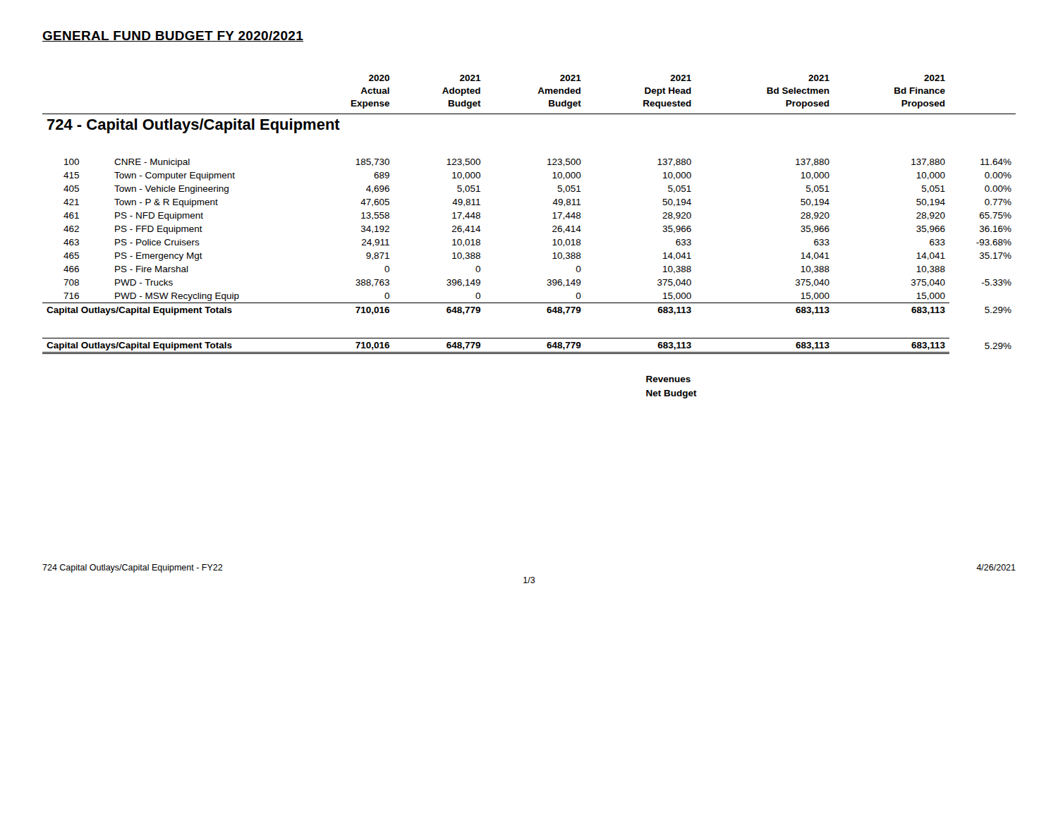GENERAL FUND BUDGET FY 2020/2021
| | | 2020 Actual Expense | 2021 Adopted Budget | 2021 Amended Budget | 2021 Dept Head Requested | 2021 Bd Selectmen Proposed | 2021 Bd Finance Proposed | |
| --- | --- | --- | --- | --- | --- | --- | --- | --- |
| 724 - Capital Outlays/Capital Equipment |
| 100 | CNRE - Municipal | 185,730 | 123,500 | 123,500 | 137,880 | 137,880 | 137,880 | 11.64% |
| 415 | Town - Computer Equipment | 689 | 10,000 | 10,000 | 10,000 | 10,000 | 10,000 | 0.00% |
| 405 | Town - Vehicle Engineering | 4,696 | 5,051 | 5,051 | 5,051 | 5,051 | 5,051 | 0.00% |
| 421 | Town - P & R Equipment | 47,605 | 49,811 | 49,811 | 50,194 | 50,194 | 50,194 | 0.77% |
| 461 | PS - NFD Equipment | 13,558 | 17,448 | 17,448 | 28,920 | 28,920 | 28,920 | 65.75% |
| 462 | PS - FFD Equipment | 34,192 | 26,414 | 26,414 | 35,966 | 35,966 | 35,966 | 36.16% |
| 463 | PS - Police Cruisers | 24,911 | 10,018 | 10,018 | 633 | 633 | 633 | -93.68% |
| 465 | PS - Emergency Mgt | 9,871 | 10,388 | 10,388 | 14,041 | 14,041 | 14,041 | 35.17% |
| 466 | PS - Fire Marshal | 0 | 0 | 0 | 10,388 | 10,388 | 10,388 | |
| 708 | PWD - Trucks | 388,763 | 396,149 | 396,149 | 375,040 | 375,040 | 375,040 | -5.33% |
| 716 | PWD - MSW Recycling Equip | 0 | 0 | 0 | 15,000 | 15,000 | 15,000 | |
| Capital Outlays/Capital Equipment Totals | 710,016 | 648,779 | 648,779 | 683,113 | 683,113 | 683,113 | 5.29% |
| Capital Outlays/Capital Equipment Totals | 710,016 | 648,779 | 648,779 | 683,113 | 683,113 | 683,113 | 5.29% |
Revenues
Net Budget
724 Capital Outlays/Capital Equipment - FY22
4/26/2021
1/3